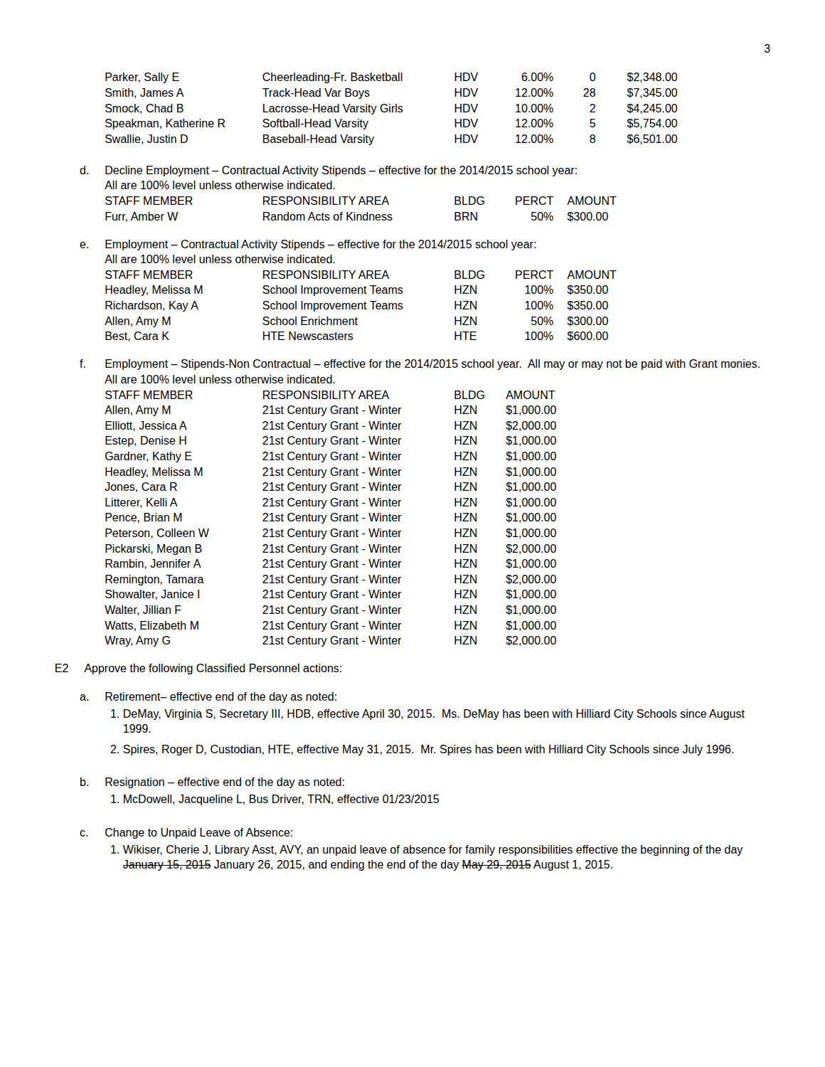3
| Parker, Sally E | Cheerleading-Fr. Basketball | HDV | 6.00% | 0 | $2,348.00 |
| Smith, James A | Track-Head Var Boys | HDV | 12.00% | 28 | $7,345.00 |
| Smock, Chad B | Lacrosse-Head Varsity Girls | HDV | 10.00% | 2 | $4,245.00 |
| Speakman, Katherine R | Softball-Head Varsity | HDV | 12.00% | 5 | $5,754.00 |
| Swallie, Justin D | Baseball-Head Varsity | HDV | 12.00% | 8 | $6,501.00 |
d.
Decline Employment – Contractual Activity Stipends – effective for the 2014/2015 school year:
All are 100% level unless otherwise indicated.
| STAFF MEMBER | RESPONSIBILITY AREA | BLDG | PERCT | AMOUNT |
| Furr, Amber W | Random Acts of Kindness | BRN | 50% | $300.00 |
e.
Employment – Contractual Activity Stipends – effective for the 2014/2015 school year:
All are 100% level unless otherwise indicated.
| STAFF MEMBER | RESPONSIBILITY AREA | BLDG | PERCT | AMOUNT |
| Headley, Melissa M | School Improvement Teams | HZN | 100% | $350.00 |
| Richardson, Kay A | School Improvement Teams | HZN | 100% | $350.00 |
| Allen, Amy M | School Enrichment | HZN | 50% | $300.00 |
| Best, Cara K | HTE Newscasters | HTE | 100% | $600.00 |
f.
Employment – Stipends-Non Contractual – effective for the 2014/2015 school year. All may or may not be paid with Grant monies. All are 100% level unless otherwise indicated.
| STAFF MEMBER | RESPONSIBILITY AREA | BLDG | AMOUNT |
| Allen, Amy M | 21st Century Grant - Winter | HZN | $1,000.00 |
| Elliott, Jessica A | 21st Century Grant - Winter | HZN | $2,000.00 |
| Estep, Denise H | 21st Century Grant - Winter | HZN | $1,000.00 |
| Gardner, Kathy E | 21st Century Grant - Winter | HZN | $1,000.00 |
| Headley, Melissa M | 21st Century Grant - Winter | HZN | $1,000.00 |
| Jones, Cara R | 21st Century Grant - Winter | HZN | $1,000.00 |
| Litterer, Kelli A | 21st Century Grant - Winter | HZN | $1,000.00 |
| Pence, Brian M | 21st Century Grant - Winter | HZN | $1,000.00 |
| Peterson, Colleen W | 21st Century Grant - Winter | HZN | $1,000.00 |
| Pickarski, Megan B | 21st Century Grant - Winter | HZN | $2,000.00 |
| Rambin, Jennifer A | 21st Century Grant - Winter | HZN | $1,000.00 |
| Remington, Tamara | 21st Century Grant - Winter | HZN | $2,000.00 |
| Showalter, Janice I | 21st Century Grant - Winter | HZN | $1,000.00 |
| Walter, Jillian F | 21st Century Grant - Winter | HZN | $1,000.00 |
| Watts, Elizabeth M | 21st Century Grant - Winter | HZN | $1,000.00 |
| Wray, Amy G | 21st Century Grant - Winter | HZN | $2,000.00 |
E2
Approve the following Classified Personnel actions:
a.
Retirement– effective end of the day as noted:
DeMay, Virginia S, Secretary III, HDB, effective April 30, 2015. Ms. DeMay has been with Hilliard City Schools since August 1999.
Spires, Roger D, Custodian, HTE, effective May 31, 2015. Mr. Spires has been with Hilliard City Schools since July 1996.
b.
Resignation – effective end of the day as noted:
McDowell, Jacqueline L, Bus Driver, TRN, effective 01/23/2015
c.
Change to Unpaid Leave of Absence:
Wikiser, Cherie J, Library Asst, AVY, an unpaid leave of absence for family responsibilities effective the beginning of the day January 15, 2015 January 26, 2015, and ending the end of the day May 29, 2015 August 1, 2015.